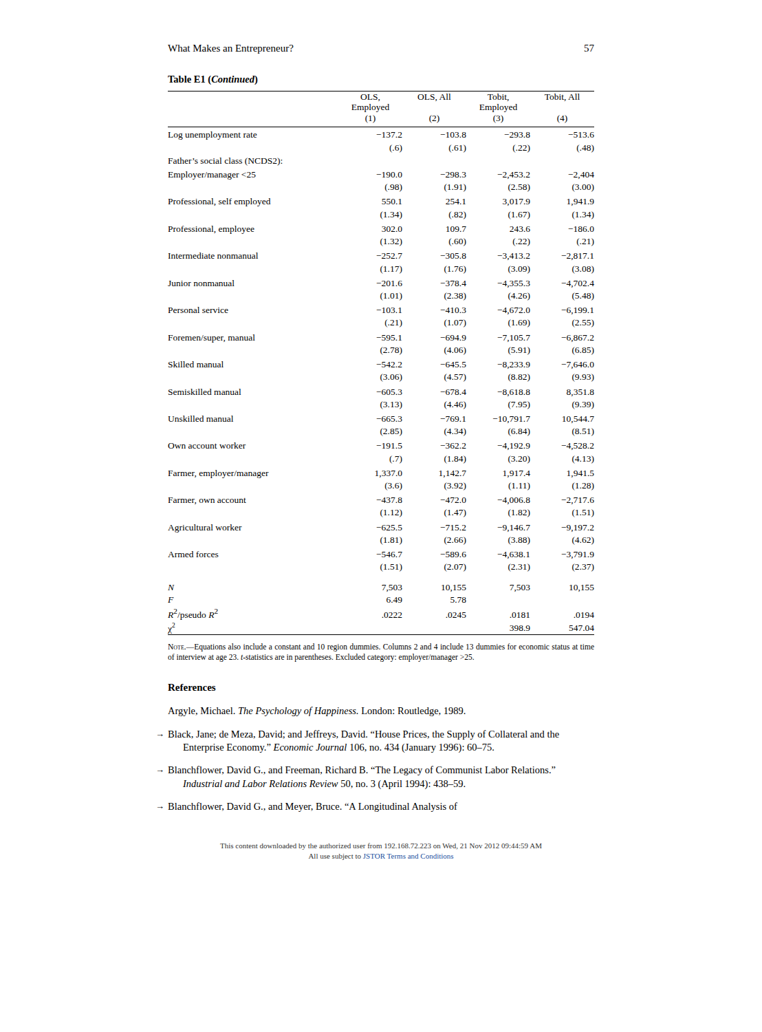What Makes an Entrepreneur?
57
Table E1 (Continued)
| | OLS, Employed (1) | OLS, All (2) | Tobit, Employed (3) | Tobit, All (4) |
| --- | --- | --- | --- | --- |
| Log unemployment rate | −137.2 | −103.8 | −293.8 | −513.6 |
| | (.6) | (.61) | (.22) | (.48) |
| Father’s social class (NCDS2): | | | | |
| Employer/manager <25 | −190.0 | −298.3 | −2,453.2 | −2,404 |
| | (.98) | (1.91) | (2.58) | (3.00) |
| Professional, self employed | 550.1 | 254.1 | 3,017.9 | 1,941.9 |
| | (1.34) | (.82) | (1.67) | (1.34) |
| Professional, employee | 302.0 | 109.7 | 243.6 | −186.0 |
| | (1.32) | (.60) | (.22) | (.21) |
| Intermediate nonmanual | −252.7 | −305.8 | −3,413.2 | −2,817.1 |
| | (1.17) | (1.76) | (3.09) | (3.08) |
| Junior nonmanual | −201.6 | −378.4 | −4,355.3 | −4,702.4 |
| | (1.01) | (2.38) | (4.26) | (5.48) |
| Personal service | −103.1 | −410.3 | −4,672.0 | −6,199.1 |
| | (.21) | (1.07) | (1.69) | (2.55) |
| Foremen/super, manual | −595.1 | −694.9 | −7,105.7 | −6,867.2 |
| | (2.78) | (4.06) | (5.91) | (6.85) |
| Skilled manual | −542.2 | −645.5 | −8,233.9 | −7,646.0 |
| | (3.06) | (4.57) | (8.82) | (9.93) |
| Semiskilled manual | −605.3 | −678.4 | −8,618.8 | 8,351.8 |
| | (3.13) | (4.46) | (7.95) | (9.39) |
| Unskilled manual | −665.3 | −769.1 | −10,791.7 | 10,544.7 |
| | (2.85) | (4.34) | (6.84) | (8.51) |
| Own account worker | −191.5 | −362.2 | −4,192.9 | −4,528.2 |
| | (.7) | (1.84) | (3.20) | (4.13) |
| Farmer, employer/manager | 1,337.0 | 1,142.7 | 1,917.4 | 1,941.5 |
| | (3.6) | (3.92) | (1.11) | (1.28) |
| Farmer, own account | −437.8 | −472.0 | −4,006.8 | −2,717.6 |
| | (1.12) | (1.47) | (1.82) | (1.51) |
| Agricultural worker | −625.5 | −715.2 | −9,146.7 | −9,197.2 |
| | (1.81) | (2.66) | (3.88) | (4.62) |
| Armed forces | −546.7 | −589.6 | −4,638.1 | −3,791.9 |
| | (1.51) | (2.07) | (2.31) | (2.37) |
| N | 7,503 | 10,155 | 7,503 | 10,155 |
| F | 6.49 | 5.78 | | |
| R 2 /pseudo R 2 | .0222 | .0245 | .0181 | .0194 |
| χ 2 | | | 398.9 | 547.04 |
Note.—Equations also include a constant and 10 region dummies. Columns 2 and 4 include 13 dummies for economic status at time of interview at age 23. t-statistics are in parentheses. Excluded category: employer/manager >25.
References
Argyle, Michael. The Psychology of Happiness. London: Routledge, 1989.
Black, Jane; de Meza, David; and Jeffreys, David. “House Prices, the Supply of Collateral and the Enterprise Economy.” Economic Journal 106, no. 434 (January 1996): 60–75.
Blanchflower, David G., and Freeman, Richard B. “The Legacy of Communist Labor Relations.” Industrial and Labor Relations Review 50, no. 3 (April 1994): 438–59.
Blanchflower, David G., and Meyer, Bruce. “A Longitudinal Analysis of
This content downloaded by the authorized user from 192.168.72.223 on Wed, 21 Nov 2012 09:44:59 AM
All use subject to JSTOR Terms and Conditions